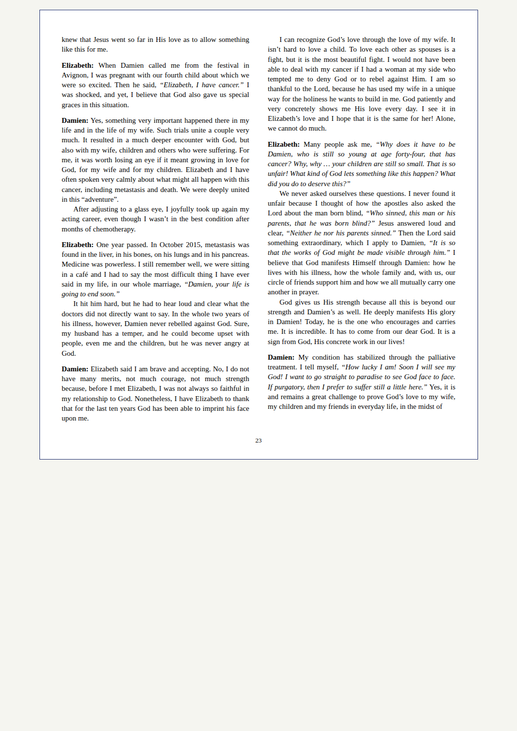knew that Jesus went so far in His love as to allow something like this for me.
Elizabeth: When Damien called me from the festival in Avignon, I was pregnant with our fourth child about which we were so excited. Then he said, “Elizabeth, I have cancer.” I was shocked, and yet, I believe that God also gave us special graces in this situation.
Damien: Yes, something very important happened there in my life and in the life of my wife. Such trials unite a couple very much. It resulted in a much deeper encounter with God, but also with my wife, children and others who were suffering. For me, it was worth losing an eye if it meant growing in love for God, for my wife and for my children. Elizabeth and I have often spoken very calmly about what might all happen with this cancer, including metastasis and death. We were deeply united in this “adventure”.
After adjusting to a glass eye, I joyfully took up again my acting career, even though I wasn’t in the best condition after months of chemotherapy.
Elizabeth: One year passed. In October 2015, metastasis was found in the liver, in his bones, on his lungs and in his pancreas. Medicine was powerless. I still remember well, we were sitting in a café and I had to say the most difficult thing I have ever said in my life, in our whole marriage, “Damien, your life is going to end soon.”
It hit him hard, but he had to hear loud and clear what the doctors did not directly want to say. In the whole two years of his illness, however, Damien never rebelled against God. Sure, my husband has a temper, and he could become upset with people, even me and the children, but he was never angry at God.
Damien: Elizabeth said I am brave and accepting. No, I do not have many merits, not much courage, not much strength because, before I met Elizabeth, I was not always so faithful in my relationship to God. Nonetheless, I have Elizabeth to thank that for the last ten years God has been able to imprint his face upon me.
I can recognize God’s love through the love of my wife. It isn’t hard to love a child. To love each other as spouses is a fight, but it is the most beautiful fight. I would not have been able to deal with my cancer if I had a woman at my side who tempted me to deny God or to rebel against Him. I am so thankful to the Lord, because he has used my wife in a unique way for the holiness he wants to build in me. God patiently and very concretely shows me His love every day. I see it in Elizabeth’s love and I hope that it is the same for her! Alone, we cannot do much.
Elizabeth: Many people ask me, “Why does it have to be Damien, who is still so young at age forty-four, that has cancer? Why, why … your children are still so small. That is so unfair! What kind of God lets something like this happen? What did you do to deserve this?”
We never asked ourselves these questions. I never found it unfair because I thought of how the apostles also asked the Lord about the man born blind, “Who sinned, this man or his parents, that he was born blind?” Jesus answered loud and clear, “Neither he nor his parents sinned.” Then the Lord said something extraordinary, which I apply to Damien, “It is so that the works of God might be made visible through him.” I believe that God manifests Himself through Damien: how he lives with his illness, how the whole family and, with us, our circle of friends support him and how we all mutually carry one another in prayer.
God gives us His strength because all this is beyond our strength and Damien’s as well. He deeply manifests His glory in Damien! Today, he is the one who encourages and carries me. It is incredible. It has to come from our dear God. It is a sign from God, His concrete work in our lives!
Damien: My condition has stabilized through the palliative treatment. I tell myself, “How lucky I am! Soon I will see my God! I want to go straight to paradise to see God face to face. If purgatory, then I prefer to suffer still a little here.” Yes, it is and remains a great challenge to prove God’s love to my wife, my children and my friends in everyday life, in the midst of
23